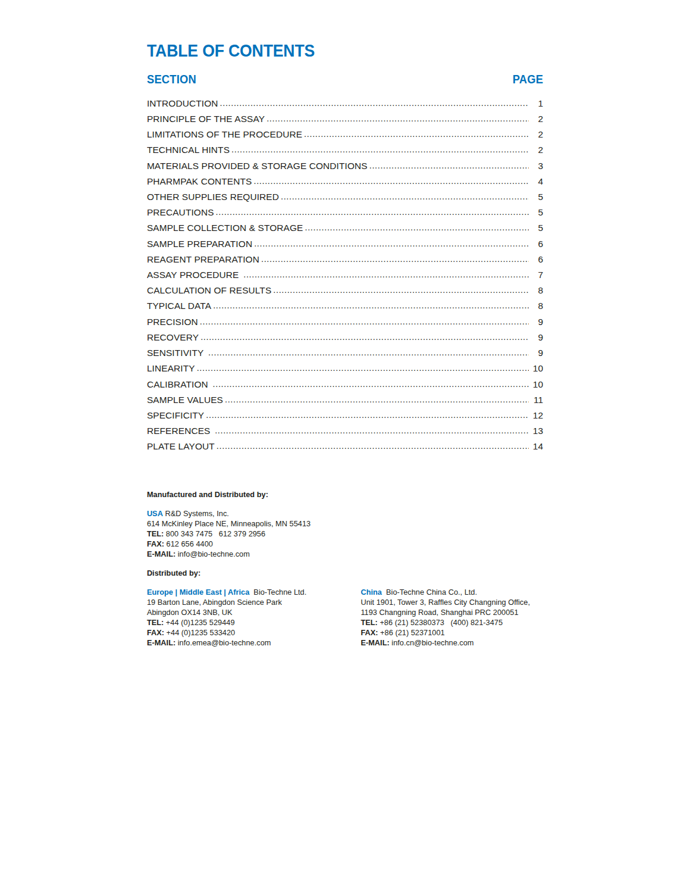TABLE OF CONTENTS
SECTION PAGE
INTRODUCTION................................................................................................................................................. 1
PRINCIPLE OF THE ASSAY................................................................................................................................. 2
LIMITATIONS OF THE PROCEDURE................................................................................................................. 2
TECHNICAL HINTS............................................................................................................................................. 2
MATERIALS PROVIDED & STORAGE CONDITIONS............................................................................................. 3
PHARMPAK CONTENTS................................................................................................................................... 4
OTHER SUPPLIES REQUIRED......................................................................................................................... 5
PRECAUTIONS..................................................................................................................................................... 5
SAMPLE COLLECTION & STORAGE................................................................................................................. 5
SAMPLE PREPARATION..................................................................................................................................... 6
REAGENT PREPARATION................................................................................................................................. 6
ASSAY PROCEDURE ............................................................................................................................................. 7
CALCULATION OF RESULTS............................................................................................................................. 8
TYPICAL DATA..................................................................................................................................................... 8
PRECISION............................................................................................................................................................. 9
RECOVERY............................................................................................................................................................. 9
SENSITIVITY ......................................................................................................................................................... 9
LINEARITY......................................................................................................................................................... 10
CALIBRATION ................................................................................................................................................. 10
SAMPLE VALUES............................................................................................................................................. 11
SPECIFICITY..................................................................................................................................................... 12
REFERENCES ................................................................................................................................................... 13
PLATE LAYOUT................................................................................................................................................. 14
Manufactured and Distributed by:
USA R&D Systems, Inc.
614 McKinley Place NE, Minneapolis, MN 55413
TEL: 800 343 7475 612 379 2956
FAX: 612 656 4400
E-MAIL: info@bio-techne.com
Distributed by:
Europe | Middle East | Africa Bio-Techne Ltd.
19 Barton Lane, Abingdon Science Park
Abingdon OX14 3NB, UK
TEL: +44 (0)1235 529449
FAX: +44 (0)1235 533420
E-MAIL: info.emea@bio-techne.com
China Bio-Techne China Co., Ltd.
Unit 1901, Tower 3, Raffles City Changning Office,
1193 Changning Road, Shanghai PRC 200051
TEL: +86 (21) 52380373 (400) 821-3475
FAX: +86 (21) 52371001
E-MAIL: info.cn@bio-techne.com